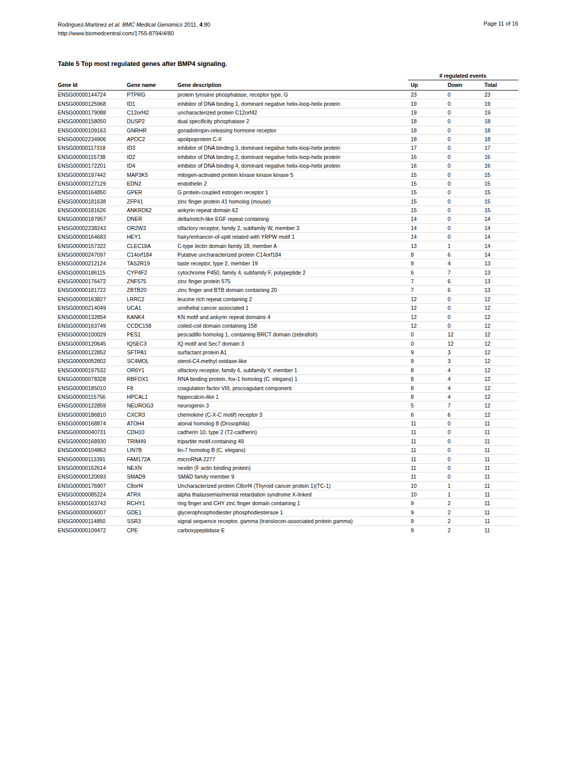Rodriguez-Martinez et al. BMC Medical Genomics 2011, 4:80
http://www.biomedcentral.com/1755-8794/4/80
Page 11 of 16
Table 5 Top most regulated genes after BMP4 signaling.
| | | | # regulated events |
| --- | --- | --- | --- |
| Gene Id | Gene name | Gene description | Up | Down | Total |
| ENSG00000144724 | PTPRG | protein tyrosine phosphatase, receptor type, G | 23 | 0 | 23 |
| ENSG00000125968 | ID1 | inhibitor of DNA binding 1, dominant negative helix-loop-helix protein | 19 | 0 | 19 |
| ENSG00000179088 | C12orf42 | uncharacterized protein C12orf42 | 19 | 0 | 19 |
| ENSG00000158050 | DUSP2 | dual specificity phosphatase 2 | 18 | 0 | 18 |
| ENSG00000109163 | GNRHR | gonadotropin-releasing hormone receptor | 18 | 0 | 18 |
| ENSG00002234906 | APOC2 | apolipoprotein C-II | 18 | 0 | 18 |
| ENSG00000117318 | ID3 | inhibitor of DNA binding 3, dominant negative helix-loop-helix protein | 17 | 0 | 17 |
| ENSG00000115738 | ID2 | inhibitor of DNA binding 2, dominant negative helix-loop-helix protein | 16 | 0 | 16 |
| ENSG00000172201 | ID4 | inhibitor of DNA binding 4, dominant negative helix-loop-helix protein | 16 | 0 | 16 |
| ENSG00000197442 | MAP3K5 | mitogen-activated protein kinase kinase kinase 5 | 15 | 0 | 15 |
| ENSG00000127129 | EDN2 | endothelin 2 | 15 | 0 | 15 |
| ENSG00000164850 | GPER | G protein-coupled estrogen receptor 1 | 15 | 0 | 15 |
| ENSG00000181638 | ZFP41 | zinc finger protein 41 homolog (mouse) | 15 | 0 | 15 |
| ENSG00000181626 | ANKRD62 | ankyrin repeat domain 62 | 15 | 0 | 15 |
| ENSG00000187957 | DNER | delta/notch-like EGF repeat containing | 14 | 0 | 14 |
| ENSG00002238243 | OR2W3 | olfactory receptor, family 2, subfamily W, member 3 | 14 | 0 | 14 |
| ENSG00000164683 | HEY1 | hairy/enhancer-of-split related with YRPW motif 1 | 14 | 0 | 14 |
| ENSG00000157322 | CLEC18A | C-type lectin domain family 18, member A | 13 | 1 | 14 |
| ENSG00000247097 | C14orf184 | Putative uncharacterized protein C14orf184 | 8 | 6 | 14 |
| ENSG00000212124 | TAS2R19 | taste receptor, type 2, member 19 | 9 | 4 | 13 |
| ENSG00000186115 | CYP4F2 | cytochrome P450, family 4, subfamily F, polypeptide 2 | 6 | 7 | 13 |
| ENSG00000176472 | ZNF575 | zinc finger protein 575 | 7 | 6 | 13 |
| ENSG00000181722 | ZBTB20 | zinc finger and BTB domain containing 20 | 7 | 6 | 13 |
| ENSG00000163827 | LRRC2 | leucine rich repeat containing 2 | 12 | 0 | 12 |
| ENSG00000214049 | UCA1 | urothelial cancer associated 1 | 12 | 0 | 12 |
| ENSG00000132854 | KANK4 | KN motif and ankyrin repeat domains 4 | 12 | 0 | 12 |
| ENSG00000163749 | CCDC158 | coiled-coil domain containing 158 | 12 | 0 | 12 |
| ENSG00000100029 | PES1 | pescadillo homolog 1, containing BRCT domain (zebrafish) | 0 | 12 | 12 |
| ENSG00000120645 | IQSEC3 | IQ motif and Sec7 domain 3 | 0 | 12 | 12 |
| ENSG00000122852 | SFTPA1 | surfactant protein A1 | 9 | 3 | 12 |
| ENSG00000052802 | SC4MOL | sterol-C4-methyl oxidase-like | 9 | 3 | 12 |
| ENSG00000197532 | OR6Y1 | olfactory receptor, family 6, subfamily Y, member 1 | 8 | 4 | 12 |
| ENSG00000078328 | RBFOX1 | RNA binding protein, fox-1 homolog (C. elegans) 1 | 8 | 4 | 12 |
| ENSG00000185010 | F8 | coagulation factor VIII, procoagulant component | 8 | 4 | 12 |
| ENSG00000115756 | HPCAL1 | hippocalcin-like 1 | 8 | 4 | 12 |
| ENSG00000122859 | NEUROG3 | neurogenin 3 | 5 | 7 | 12 |
| ENSG00000186810 | CXCR3 | chemokine (C-X-C motif) receptor 3 | 6 | 6 | 12 |
| ENSG00000168874 | ATOH4 | atonal homolog 8 (Drosophila) | 11 | 0 | 11 |
| ENSG00000040731 | CDH10 | cadherin 10, type 2 (T2-cadherin) | 11 | 0 | 11 |
| ENSG00000168930 | TRIM49 | tripartite motif-containing 49 | 11 | 0 | 11 |
| ENSG00000104863 | LIN7B | lin-7 homolog B (C. elegans) | 11 | 0 | 11 |
| ENSG00000113391 | FAM172A | microRNA 2277 | 11 | 0 | 11 |
| ENSG00000162614 | NEXN | nexilin (F actin binding protein) | 11 | 0 | 11 |
| ENSG00000120693 | SMAD9 | SMAD family member 9 | 11 | 0 | 11 |
| ENSG00000176907 | C8orf4 | Uncharacterized protein C8orf4 (Thyroid cancer protein 1)(TC-1) | 10 | 1 | 11 |
| ENSG00000085224 | ATRX | alpha thalassemia/mental retardation syndrome X-linked | 10 | 1 | 11 |
| ENSG00000163743 | RCHY1 | ring finger and CHY zinc finger domain containing 1 | 9 | 2 | 11 |
| ENSG00000006007 | GDE1 | glycerophosphodiester phosphodiesterase 1 | 9 | 2 | 11 |
| ENSG00000114850 | SSR3 | signal sequence receptor, gamma (translocon-associated protein gamma) | 9 | 2 | 11 |
| ENSG00000109472 | CPE | carboxypeptidase E | 9 | 2 | 11 |